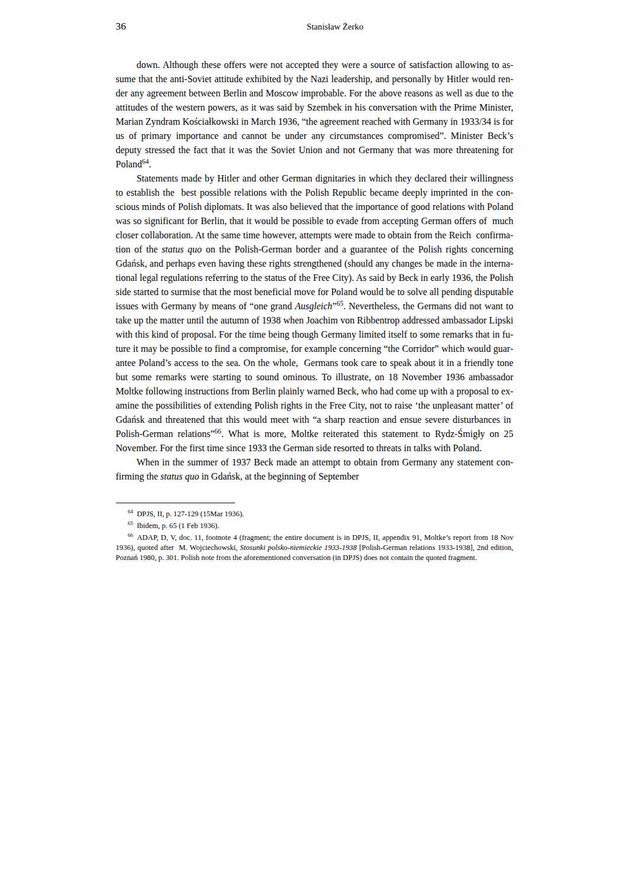36
Stanisław Żerko
down. Although these offers were not accepted they were a source of satisfaction allowing to assume that the anti-Soviet attitude exhibited by the Nazi leadership, and personally by Hitler would render any agreement between Berlin and Moscow improbable. For the above reasons as well as due to the attitudes of the western powers, as it was said by Szembek in his conversation with the Prime Minister, Marian Zyndram Kościałkowski in March 1936, “the agreement reached with Germany in 1933/34 is for us of primary importance and cannot be under any circumstances compromised”. Minister Beck’s deputy stressed the fact that it was the Soviet Union and not Germany that was more threatening for Poland64.
Statements made by Hitler and other German dignitaries in which they declared their willingness to establish the best possible relations with the Polish Republic became deeply imprinted in the conscious minds of Polish diplomats. It was also believed that the importance of good relations with Poland was so significant for Berlin, that it would be possible to evade from accepting German offers of much closer collaboration. At the same time however, attempts were made to obtain from the Reich confirmation of the status quo on the Polish-German border and a guarantee of the Polish rights concerning Gdańsk, and perhaps even having these rights strengthened (should any changes be made in the international legal regulations referring to the status of the Free City). As said by Beck in early 1936, the Polish side started to surmise that the most beneficial move for Poland would be to solve all pending disputable issues with Germany by means of “one grand Ausgleich”65. Nevertheless, the Germans did not want to take up the matter until the autumn of 1938 when Joachim von Ribbentrop addressed ambassador Lipski with this kind of proposal. For the time being though Germany limited itself to some remarks that in future it may be possible to find a compromise, for example concerning “the Corridor” which would guarantee Poland’s access to the sea. On the whole, Germans took care to speak about it in a friendly tone but some remarks were starting to sound ominous. To illustrate, on 18 November 1936 ambassador Moltke following instructions from Berlin plainly warned Beck, who had come up with a proposal to examine the possibilities of extending Polish rights in the Free City, not to raise ‘the unpleasant matter’ of Gdańsk and threatened that this would meet with “a sharp reaction and ensue severe disturbances in Polish-German relations”66. What is more, Moltke reiterated this statement to Rydz-Śmigły on 25 November. For the first time since 1933 the German side resorted to threats in talks with Poland.
When in the summer of 1937 Beck made an attempt to obtain from Germany any statement confirming the status quo in Gdańsk, at the beginning of September
64 DPJS, II, p. 127-129 (15Mar 1936).
65 Ibidem, p. 65 (1 Feb 1936).
66 ADAP, D, V, doc. 11, footnote 4 (fragment; the entire document is in DPJS, II, appendix 91, Moltke’s report from 18 Nov 1936), quoted after M. Wojciechowski, Stosunki polsko-niemieckie 1933-1938 [Polish-German relations 1933-1938], 2nd edition, Poznań 1980, p. 301. Polish note from the aforementioned conversation (in DPJS) does not contain the quoted fragment.